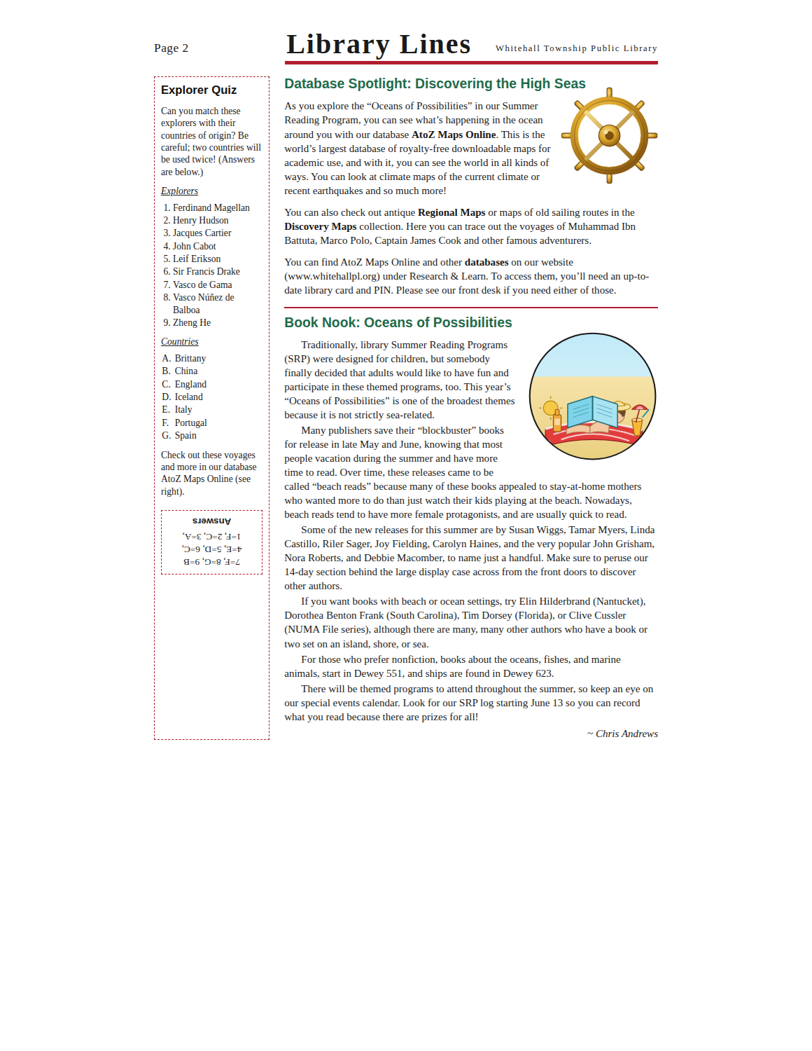Page 2
Library Lines
Whitehall Township Public Library
Explorer Quiz
Can you match these explorers with their countries of origin? Be careful; two countries will be used twice! (Answers are below.)
Explorers
Ferdinand Magellan
Henry Hudson
Jacques Cartier
John Cabot
Leif Erikson
Sir Francis Drake
Vasco de Gama
Vasco Núñez de Balboa
Zheng He
Countries
A. Brittany
B. China
C. England
D. Iceland
E. Italy
F. Portugal
G. Spain
Check out these voyages and more in our database AtoZ Maps Online (see right).
7=F, 8=G, 9=B
4=E, 5=D, 6=C,
1=F, 2=C, 3=A,
Answers
Database Spotlight: Discovering the High Seas
As you explore the “Oceans of Possibilities” in our Summer Reading Program, you can see what’s happening in the ocean around you with our database AtoZ Maps Online. This is the world’s largest database of royalty-free downloadable maps for academic use, and with it, you can see the world in all kinds of ways. You can look at climate maps of the current climate or recent earthquakes and so much more!
You can also check out antique Regional Maps or maps of old sailing routes in the Discovery Maps collection. Here you can trace out the voyages of Muhammad Ibn Battuta, Marco Polo, Captain James Cook and other famous adventurers.
You can find AtoZ Maps Online and other databases on our website (www.whitehallpl.org) under Research & Learn. To access them, you’ll need an up-to-date library card and PIN. Please see our front desk if you need either of those.
Book Nook: Oceans of Possibilities
Traditionally, library Summer Reading Programs (SRP) were designed for children, but somebody finally decided that adults would like to have fun and participate in these themed programs, too. This year’s “Oceans of Possibilities” is one of the broadest themes because it is not strictly sea-related.
Many publishers save their “blockbuster” books for release in late May and June, knowing that most people vacation during the summer and have more time to read. Over time, these releases came to be called “beach reads” because many of these books appealed to stay-at-home mothers who wanted more to do than just watch their kids playing at the beach. Nowadays, beach reads tend to have more female protagonists, and are usually quick to read.
Some of the new releases for this summer are by Susan Wiggs, Tamar Myers, Linda Castillo, Riler Sager, Joy Fielding, Carolyn Haines, and the very popular John Grisham, Nora Roberts, and Debbie Macomber, to name just a handful. Make sure to peruse our 14-day section behind the large display case across from the front doors to discover other authors.
If you want books with beach or ocean settings, try Elin Hilderbrand (Nantucket), Dorothea Benton Frank (South Carolina), Tim Dorsey (Florida), or Clive Cussler (NUMA File series), although there are many, many other authors who have a book or two set on an island, shore, or sea.
For those who prefer nonfiction, books about the oceans, fishes, and marine animals, start in Dewey 551, and ships are found in Dewey 623.
There will be themed programs to attend throughout the summer, so keep an eye on our special events calendar. Look for our SRP log starting June 13 so you can record what you read because there are prizes for all!
~ Chris Andrews